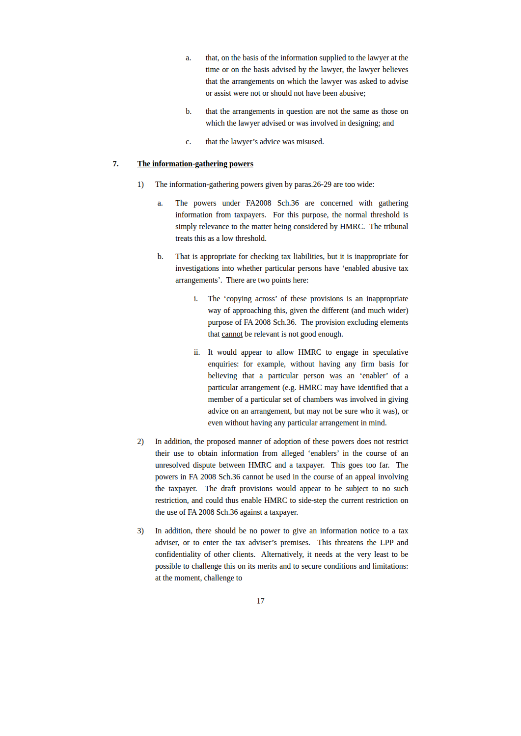a.
that, on the basis of the information supplied to the lawyer at the time or on the basis advised by the lawyer, the lawyer believes that the arrangements on which the lawyer was asked to advise or assist were not or should not have been abusive;
b.
that the arrangements in question are not the same as those on which the lawyer advised or was involved in designing; and
c.
that the lawyer’s advice was misused.
7. The information-gathering powers
1)
The information-gathering powers given by paras.26-29 are too wide:
a.
The powers under FA2008 Sch.36 are concerned with gathering information from taxpayers. For this purpose, the normal threshold is simply relevance to the matter being considered by HMRC. The tribunal treats this as a low threshold.
b.
That is appropriate for checking tax liabilities, but it is inappropriate for investigations into whether particular persons have ‘enabled abusive tax arrangements’. There are two points here:
i.
The ‘copying across’ of these provisions is an inappropriate way of approaching this, given the different (and much wider) purpose of FA 2008 Sch.36. The provision excluding elements that cannot be relevant is not good enough.
ii.
It would appear to allow HMRC to engage in speculative enquiries: for example, without having any firm basis for believing that a particular person was an ‘enabler’ of a particular arrangement (e.g. HMRC may have identified that a member of a particular set of chambers was involved in giving advice on an arrangement, but may not be sure who it was), or even without having any particular arrangement in mind.
2)
In addition, the proposed manner of adoption of these powers does not restrict their use to obtain information from alleged ‘enablers’ in the course of an unresolved dispute between HMRC and a taxpayer. This goes too far. The powers in FA 2008 Sch.36 cannot be used in the course of an appeal involving the taxpayer. The draft provisions would appear to be subject to no such restriction, and could thus enable HMRC to side-step the current restriction on the use of FA 2008 Sch.36 against a taxpayer.
3)
In addition, there should be no power to give an information notice to a tax adviser, or to enter the tax adviser’s premises. This threatens the LPP and confidentiality of other clients. Alternatively, it needs at the very least to be possible to challenge this on its merits and to secure conditions and limitations: at the moment, challenge to
17